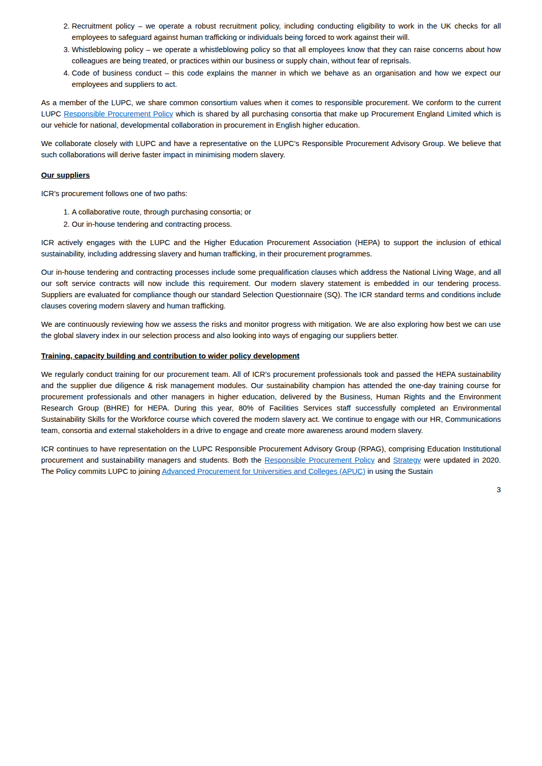Recruitment policy – we operate a robust recruitment policy, including conducting eligibility to work in the UK checks for all employees to safeguard against human trafficking or individuals being forced to work against their will.
Whistleblowing policy – we operate a whistleblowing policy so that all employees know that they can raise concerns about how colleagues are being treated, or practices within our business or supply chain, without fear of reprisals.
Code of business conduct – this code explains the manner in which we behave as an organisation and how we expect our employees and suppliers to act.
As a member of the LUPC, we share common consortium values when it comes to responsible procurement. We conform to the current LUPC Responsible Procurement Policy which is shared by all purchasing consortia that make up Procurement England Limited which is our vehicle for national, developmental collaboration in procurement in English higher education.
We collaborate closely with LUPC and have a representative on the LUPC’s Responsible Procurement Advisory Group. We believe that such collaborations will derive faster impact in minimising modern slavery.
Our suppliers
ICR’s procurement follows one of two paths:
A collaborative route, through purchasing consortia; or
Our in-house tendering and contracting process.
ICR actively engages with the LUPC and the Higher Education Procurement Association (HEPA) to support the inclusion of ethical sustainability, including addressing slavery and human trafficking, in their procurement programmes.
Our in-house tendering and contracting processes include some prequalification clauses which address the National Living Wage, and all our soft service contracts will now include this requirement. Our modern slavery statement is embedded in our tendering process. Suppliers are evaluated for compliance though our standard Selection Questionnaire (SQ). The ICR standard terms and conditions include clauses covering modern slavery and human trafficking.
We are continuously reviewing how we assess the risks and monitor progress with mitigation. We are also exploring how best we can use the global slavery index in our selection process and also looking into ways of engaging our suppliers better.
Training, capacity building and contribution to wider policy development
We regularly conduct training for our procurement team. All of ICR’s procurement professionals took and passed the HEPA sustainability and the supplier due diligence & risk management modules. Our sustainability champion has attended the one-day training course for procurement professionals and other managers in higher education, delivered by the Business, Human Rights and the Environment Research Group (BHRE) for HEPA. During this year, 80% of Facilities Services staff successfully completed an Environmental Sustainability Skills for the Workforce course which covered the modern slavery act. We continue to engage with our HR, Communications team, consortia and external stakeholders in a drive to engage and create more awareness around modern slavery.
ICR continues to have representation on the LUPC Responsible Procurement Advisory Group (RPAG), comprising Education Institutional procurement and sustainability managers and students. Both the Responsible Procurement Policy and Strategy were updated in 2020. The Policy commits LUPC to joining Advanced Procurement for Universities and Colleges (APUC) in using the Sustain
3